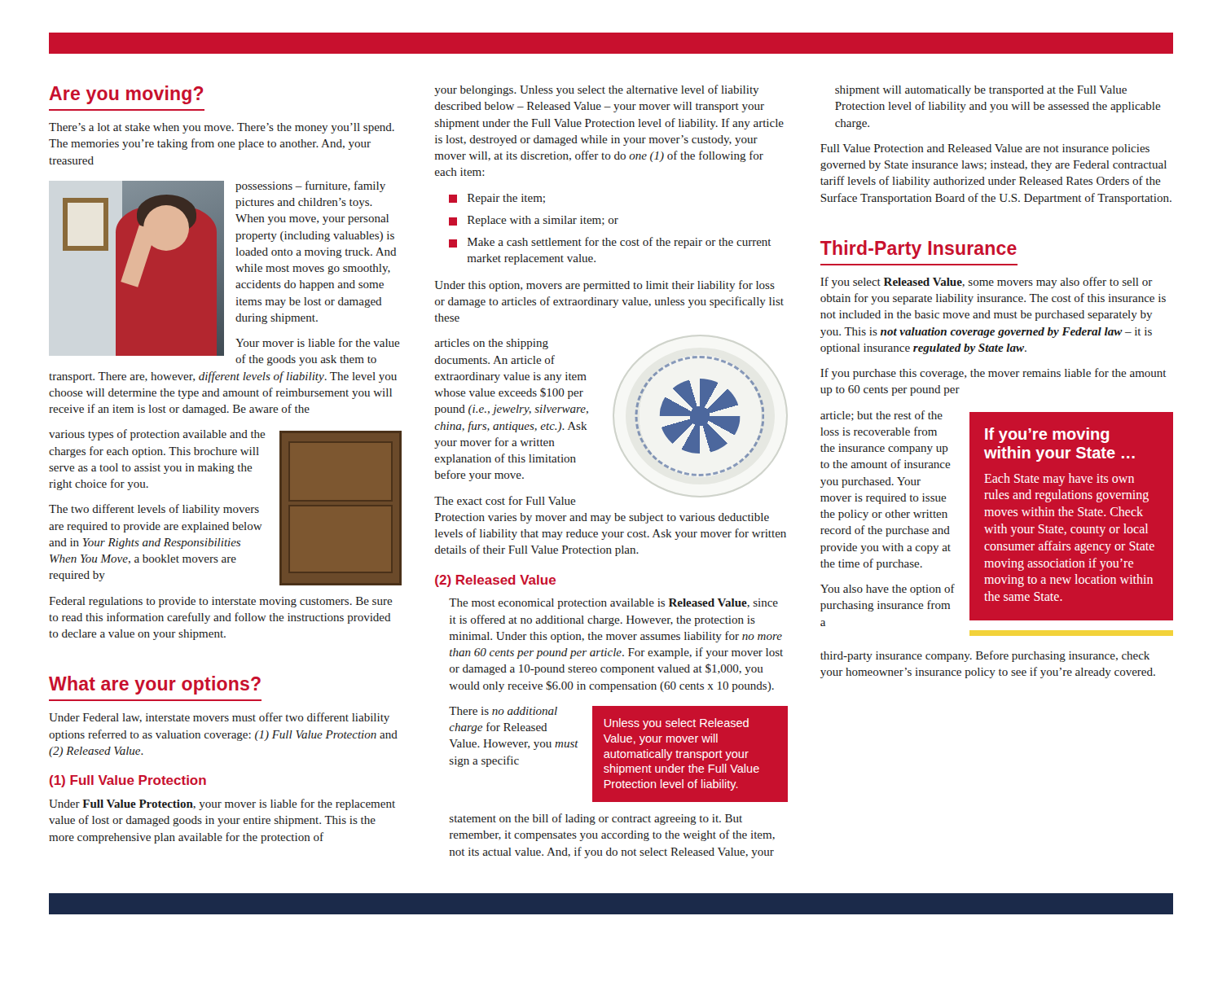Are you moving?
There’s a lot at stake when you move. There’s the money you’ll spend. The memories you’re taking from one place to another. And, your treasured
possessions – furniture, family pictures and children’s toys. When you move, your personal property (including valuables) is loaded onto a moving truck. And while most moves go smoothly, accidents do happen and some items may be lost or damaged during shipment.
Your mover is liable for the value of the goods you ask them to transport. There are, however, different levels of liability. The level you choose will determine the type and amount of reimbursement you will receive if an item is lost or damaged. Be aware of the
various types of protection available and the charges for each option. This brochure will serve as a tool to assist you in making the right choice for you.
The two different levels of liability movers are required to provide are explained below and in Your Rights and Responsibilities When You Move, a booklet movers are required by
Federal regulations to provide to interstate moving customers. Be sure to read this information carefully and follow the instructions provided to declare a value on your shipment.
What are your options?
Under Federal law, interstate movers must offer two different liability options referred to as valuation coverage: (1) Full Value Protection and (2) Released Value.
(1) Full Value Protection
Under Full Value Protection, your mover is liable for the replacement value of lost or damaged goods in your entire shipment. This is the more comprehensive plan available for the protection of
your belongings. Unless you select the alternative level of liability described below – Released Value – your mover will transport your shipment under the Full Value Protection level of liability. If any article is lost, destroyed or damaged while in your mover’s custody, your mover will, at its discretion, offer to do one (1) of the following for each item:
Repair the item;
Replace with a similar item; or
Make a cash settlement for the cost of the repair or the current market replacement value.
Under this option, movers are permitted to limit their liability for loss or damage to articles of extraordinary value, unless you specifically list these
articles on the shipping documents. An article of extraordinary value is any item whose value exceeds $100 per pound (i.e., jewelry, silverware, china, furs, antiques, etc.). Ask your mover for a written explanation of this limitation before your move.
The exact cost for Full Value Protection varies by mover and may be subject to various deductible levels of liability that may reduce your cost. Ask your mover for written details of their Full Value Protection plan.
(2) Released Value
The most economical protection available is Released Value, since it is offered at no additional charge. However, the protection is minimal. Under this option, the mover assumes liability for no more than 60 cents per pound per article. For example, if your mover lost or damaged a 10-pound stereo component valued at $1,000, you would only receive $6.00 in compensation (60 cents x 10 pounds).
Unless you select Released Value, your mover will automatically transport your shipment under the Full Value Protection level of liability.
There is no additional charge for Released Value. However, you must sign a specific
statement on the bill of lading or contract agreeing to it. But remember, it compensates you according to the weight of the item, not its actual value. And, if you do not select Released Value, your
shipment will automatically be transported at the Full Value Protection level of liability and you will be assessed the applicable charge.
Full Value Protection and Released Value are not insurance policies governed by State insurance laws; instead, they are Federal contractual tariff levels of liability authorized under Released Rates Orders of the Surface Transportation Board of the U.S. Department of Transportation.
Third-Party Insurance
If you select Released Value, some movers may also offer to sell or obtain for you separate liability insurance. The cost of this insurance is not included in the basic move and must be purchased separately by you. This is not valuation coverage governed by Federal law – it is optional insurance regulated by State law.
If you purchase this coverage, the mover remains liable for the amount up to 60 cents per pound per
If you’re moving
within your State …
Each State may have its own rules and regulations governing moves within the State. Check with your State, county or local consumer affairs agency or State moving association if you’re moving to a new location within the same State.
article; but the rest of the loss is recoverable from the insurance company up to the amount of insurance you purchased. Your mover is required to issue the policy or other written record of the purchase and provide you with a copy at the time of purchase.
You also have the option of purchasing insurance from a
third-party insurance company. Before purchasing insurance, check your homeowner’s insurance policy to see if you’re already covered.